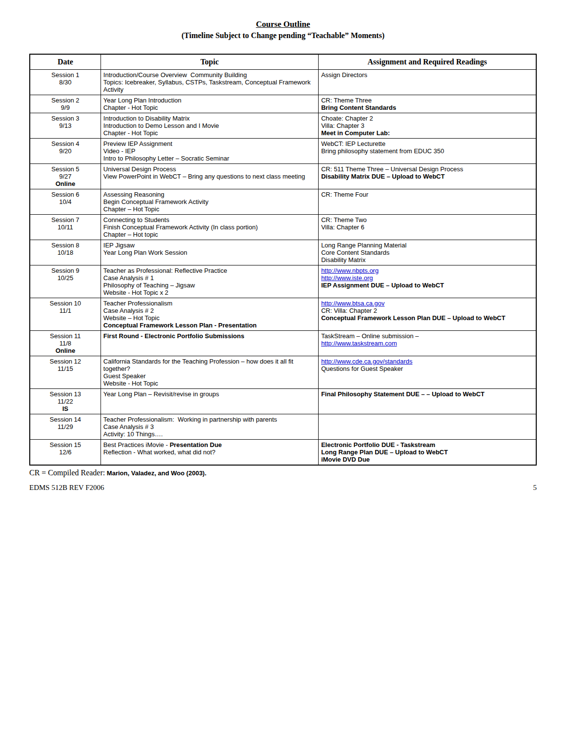Course Outline
(Timeline Subject to Change pending “Teachable” Moments)
| Date | Topic | Assignment and Required Readings |
| --- | --- | --- |
| Session 1 8/30 | Introduction/Course Overview Community Building Topics: Icebreaker, Syllabus, CSTPs, Taskstream, Conceptual Framework Activity | Assign Directors |
| Session 2 9/9 | Year Long Plan Introduction Chapter - Hot Topic | CR: Theme Three Bring Content Standards |
| Session 3 9/13 | Introduction to Disability Matrix Introduction to Demo Lesson and I Movie Chapter - Hot Topic | Choate: Chapter 2 Villa: Chapter 3 Meet in Computer Lab: |
| Session 4 9/20 | Preview IEP Assignment Video - IEP Intro to Philosophy Letter – Socratic Seminar | WebCT: IEP Lecturette Bring philosophy statement from EDUC 350 |
| Session 5 9/27 Online | Universal Design Process View PowerPoint in WebCT – Bring any questions to next class meeting | CR: 511 Theme Three – Universal Design Process Disability Matrix DUE – Upload to WebCT |
| Session 6 10/4 | Assessing Reasoning Begin Conceptual Framework Activity Chapter – Hot Topic | CR: Theme Four |
| Session 7 10/11 | Connecting to Students Finish Conceptual Framework Activity (In class portion) Chapter – Hot topic | CR: Theme Two Villa: Chapter 6 |
| Session 8 10/18 | IEP Jigsaw Year Long Plan Work Session | Long Range Planning Material Core Content Standards Disability Matrix |
| Session 9 10/25 | Teacher as Professional: Reflective Practice Case Analysis # 1 Philosophy of Teaching – Jigsaw Website - Hot Topic x 2 | http://www.nbpts.org http://www.iste.org IEP Assignment DUE – Upload to WebCT |
| Session 10 11/1 | Teacher Professionalism Case Analysis # 2 Website – Hot Topic Conceptual Framework Lesson Plan - Presentation | http://www.btsa.ca.gov CR: Villa: Chapter 2 Conceptual Framework Lesson Plan DUE – Upload to WebCT |
| Session 11 11/8 Online | First Round - Electronic Portfolio Submissions | TaskStream – Online submission – http://www.taskstream.com |
| Session 12 11/15 | California Standards for the Teaching Profession – how does it all fit together? Guest Speaker Website - Hot Topic | http://www.cde.ca.gov/standards Questions for Guest Speaker |
| Session 13 11/22 IS | Year Long Plan – Revisit/revise in groups | Final Philosophy Statement DUE – – Upload to WebCT |
| Session 14 11/29 | Teacher Professionalism: Working in partnership with parents Case Analysis # 3 Activity: 10 Things…. | |
| Session 15 12/6 | Best Practices iMovie - Presentation Due Reflection - What worked, what did not? | Electronic Portfolio DUE - Taskstream Long Range Plan DUE – Upload to WebCT iMovie DVD Due |
CR = Compiled Reader: Marion, Valadez, and Woo (2003).
EDMS 512B REV F2006 5